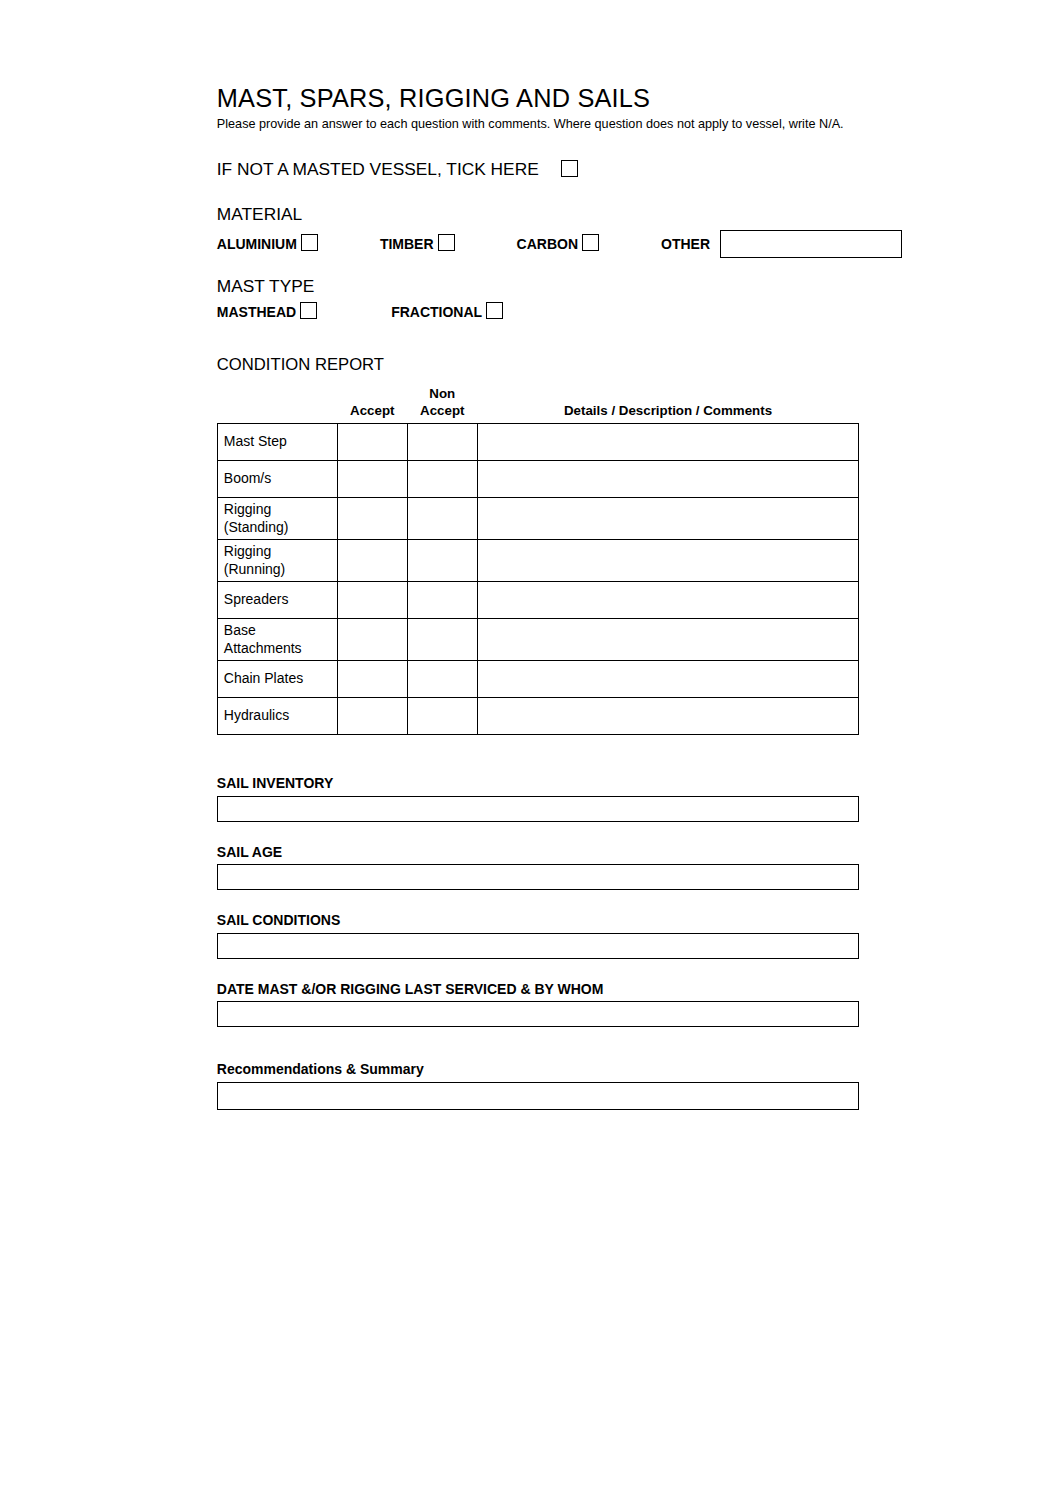MAST, SPARS, RIGGING AND SAILS
Please provide an answer to each question with comments. Where question does not apply to vessel, write N/A.
IF NOT A MASTED VESSEL, TICK HERE
MATERIAL
ALUMINIUM TIMBER CARBON OTHER
MAST TYPE
MASTHEAD FRACTIONAL
CONDITION REPORT
| | Accept | Non Accept | Details / Description / Comments |
| --- | --- | --- | --- |
| Mast Step | | | |
| Boom/s | | | |
| Rigging (Standing) | | | |
| Rigging (Running) | | | |
| Spreaders | | | |
| Base Attachments | | | |
| Chain Plates | | | |
| Hydraulics | | | |
SAIL INVENTORY
SAIL AGE
SAIL CONDITIONS
DATE MAST &/OR RIGGING LAST SERVICED & BY WHOM
Recommendations & Summary